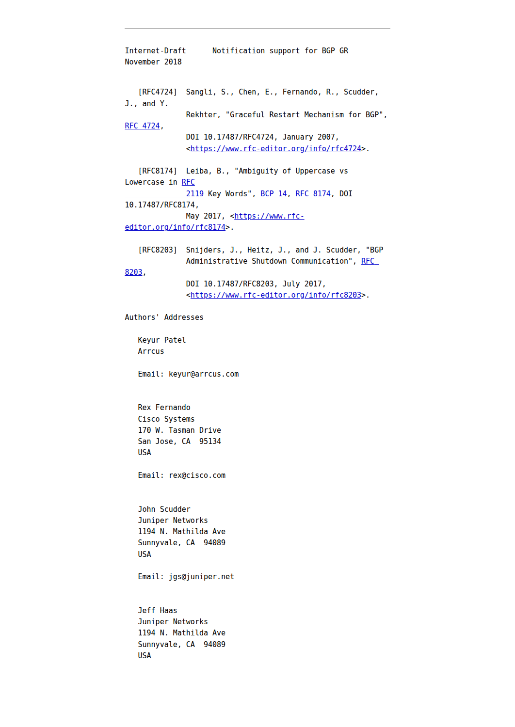Internet-Draft      Notification support for BGP GR      November 2018
   [RFC4724]  Sangli, S., Chen, E., Fernando, R., Scudder, J., and Y.
              Rekhter, "Graceful Restart Mechanism for BGP", RFC 4724,
              DOI 10.17487/RFC4724, January 2007,
              <https://www.rfc-editor.org/info/rfc4724>.

   [RFC8174]  Leiba, B., "Ambiguity of Uppercase vs Lowercase in RFC
              2119 Key Words", BCP 14, RFC 8174, DOI 10.17487/RFC8174,
              May 2017, <https://www.rfc-editor.org/info/rfc8174>.

   [RFC8203]  Snijders, J., Heitz, J., and J. Scudder, "BGP
              Administrative Shutdown Communication", RFC 8203,
              DOI 10.17487/RFC8203, July 2017,
              <https://www.rfc-editor.org/info/rfc8203>.

Authors' Addresses

   Keyur Patel
   Arrcus

   Email: keyur@arrcus.com


   Rex Fernando
   Cisco Systems
   170 W. Tasman Drive
   San Jose, CA  95134
   USA

   Email: rex@cisco.com


   John Scudder
   Juniper Networks
   1194 N. Mathilda Ave
   Sunnyvale, CA  94089
   USA

   Email: jgs@juniper.net


   Jeff Haas
   Juniper Networks
   1194 N. Mathilda Ave
   Sunnyvale, CA  94089
   USA